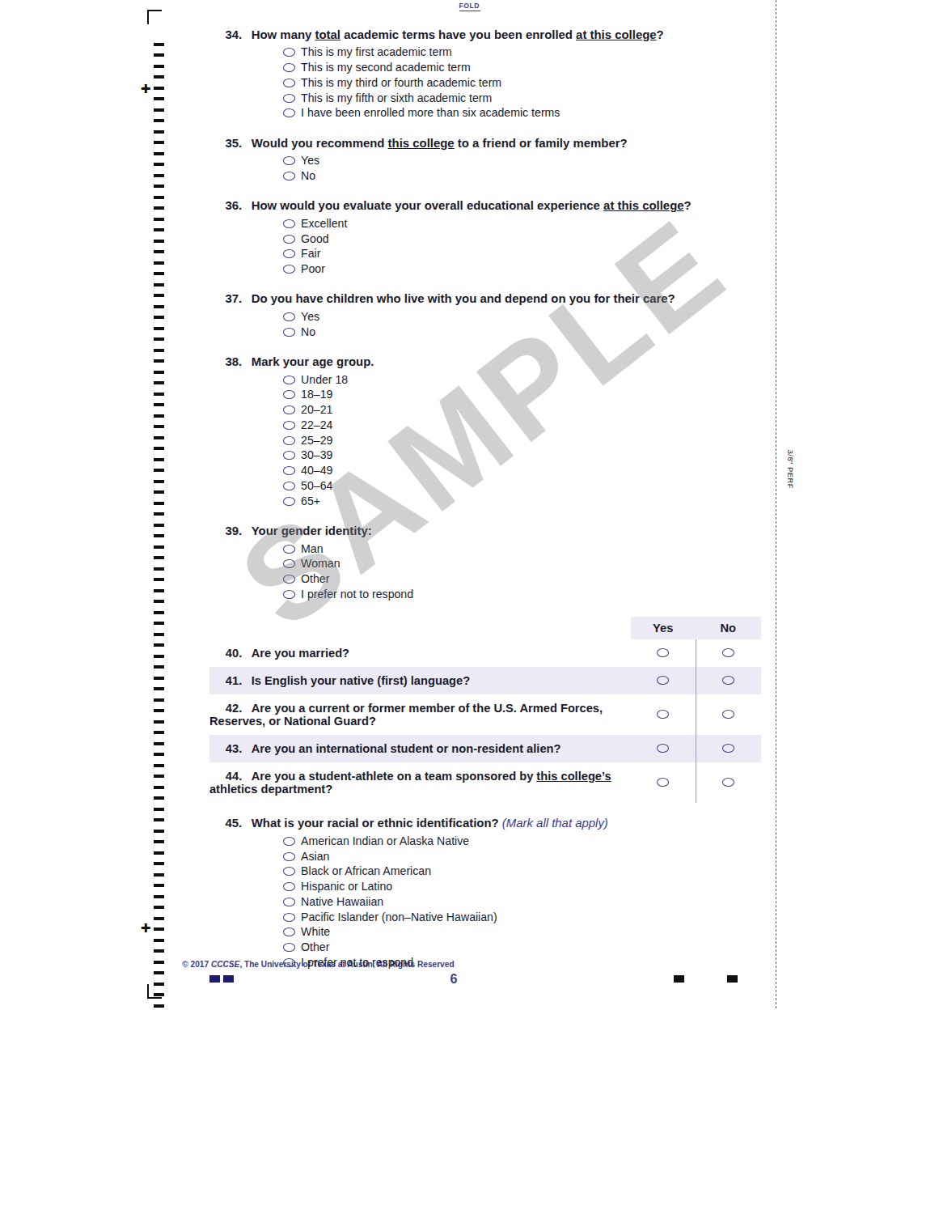FOLD
3/8" PERF
✚
✚
SAMPLE
34. How many total academic terms have you been enrolled at this college?
This is my first academic term
This is my second academic term
This is my third or fourth academic term
This is my fifth or sixth academic term
I have been enrolled more than six academic terms
35. Would you recommend this college to a friend or family member?
Yes
No
36. How would you evaluate your overall educational experience at this college?
Excellent
Good
Fair
Poor
37. Do you have children who live with you and depend on you for their care?
Yes
No
38. Mark your age group.
Under 18
18–19
20–21
22–24
25–29
30–39
40–49
50–64
65+
39. Your gender identity:
Man
Woman
Other
I prefer not to respond
| | Yes | No |
| --- | --- | --- |
| 40. Are you married? | | |
| 41. Is English your native (first) language? | | |
| 42. Are you a current or former member of the U.S. Armed Forces, Reserves, or National Guard? | | |
| 43. Are you an international student or non-resident alien? | | |
| 44. Are you a student-athlete on a team sponsored by this college’s athletics department? | | |
45. What is your racial or ethnic identification? (Mark all that apply)
American Indian or Alaska Native
Asian
Black or African American
Hispanic or Latino
Native Hawaiian
Pacific Islander (non–Native Hawaiian)
White
Other
I prefer not to respond
© 2017 CCCSE, The University of Texas at Austin, All Rights Reserved
6